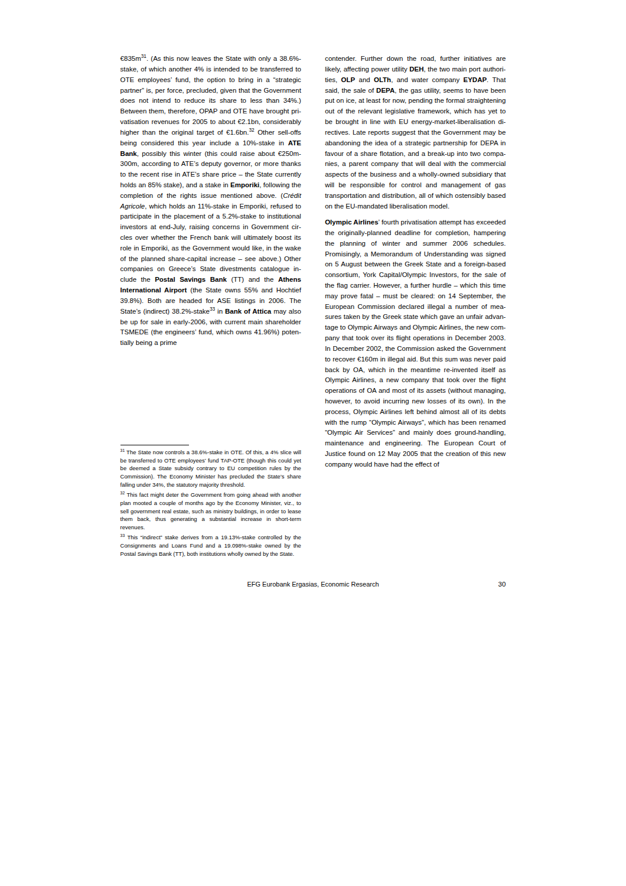€835m31. (As this now leaves the State with only a 38.6%-stake, of which another 4% is intended to be transferred to OTE employees’ fund, the option to bring in a “strategic partner” is, per force, precluded, given that the Government does not intend to reduce its share to less than 34%.) Between them, therefore, OPAP and OTE have brought privatisation revenues for 2005 to about €2.1bn, considerably higher than the original target of €1.6bn.32 Other sell-offs being considered this year include a 10%-stake in ATE Bank, possibly this winter (this could raise about €250m-300m, according to ATE’s deputy governor, or more thanks to the recent rise in ATE’s share price – the State currently holds an 85% stake), and a stake in Emporiki, following the completion of the rights issue mentioned above. (Crédit Agricole, which holds an 11%-stake in Emporiki, refused to participate in the placement of a 5.2%-stake to institutional investors at end-July, raising concerns in Government circles over whether the French bank will ultimately boost its role in Emporiki, as the Government would like, in the wake of the planned share-capital increase – see above.) Other companies on Greece’s State divestments catalogue include the Postal Savings Bank (TT) and the Athens International Airport (the State owns 55% and Hochtief 39.8%). Both are headed for ASE listings in 2006. The State’s (indirect) 38.2%-stake33 in Bank of Attica may also be up for sale in early-2006, with current main shareholder TSMEDE (the engineers’ fund, which owns 41.96%) potentially being a prime
31 The State now controls a 38.6%-stake in OTE. Of this, a 4% slice will be transferred to OTE employees’ fund TAP-OTE (though this could yet be deemed a State subsidy contrary to EU competition rules by the Commission). The Economy Minister has precluded the State’s share falling under 34%, the statutory majority threshold.
32 This fact might deter the Government from going ahead with another plan mooted a couple of months ago by the Economy Minister, viz., to sell government real estate, such as ministry buildings, in order to lease them back, thus generating a substantial increase in short-term revenues.
33 This “indirect” stake derives from a 19.13%-stake controlled by the Consignments and Loans Fund and a 19.098%-stake owned by the Postal Savings Bank (TT), both institutions wholly owned by the State.
contender. Further down the road, further initiatives are likely, affecting power utility DEH, the two main port authorities, OLP and OLTh, and water company EYDAP. That said, the sale of DEPA, the gas utility, seems to have been put on ice, at least for now, pending the formal straightening out of the relevant legislative framework, which has yet to be brought in line with EU energy-market-liberalisation directives. Late reports suggest that the Government may be abandoning the idea of a strategic partnership for DEPA in favour of a share flotation, and a break-up into two companies, a parent company that will deal with the commercial aspects of the business and a wholly-owned subsidiary that will be responsible for control and management of gas transportation and distribution, all of which ostensibly based on the EU-mandated liberalisation model.
Olympic Airlines’ fourth privatisation attempt has exceeded the originally-planned deadline for completion, hampering the planning of winter and summer 2006 schedules. Promisingly, a Memorandum of Understanding was signed on 5 August between the Greek State and a foreign-based consortium, York Capital/Olympic Investors, for the sale of the flag carrier. However, a further hurdle – which this time may prove fatal – must be cleared: on 14 September, the European Commission declared illegal a number of measures taken by the Greek state which gave an unfair advantage to Olympic Airways and Olympic Airlines, the new company that took over its flight operations in December 2003. In December 2002, the Commission asked the Government to recover €160m in illegal aid. But this sum was never paid back by OA, which in the meantime re-invented itself as Olympic Airlines, a new company that took over the flight operations of OA and most of its assets (without managing, however, to avoid incurring new losses of its own). In the process, Olympic Airlines left behind almost all of its debts with the rump “Olympic Airways”, which has been renamed “Olympic Air Services” and mainly does ground-handling, maintenance and engineering. The European Court of Justice found on 12 May 2005 that the creation of this new company would have had the effect of
EFG Eurobank Ergasias, Economic Research 30